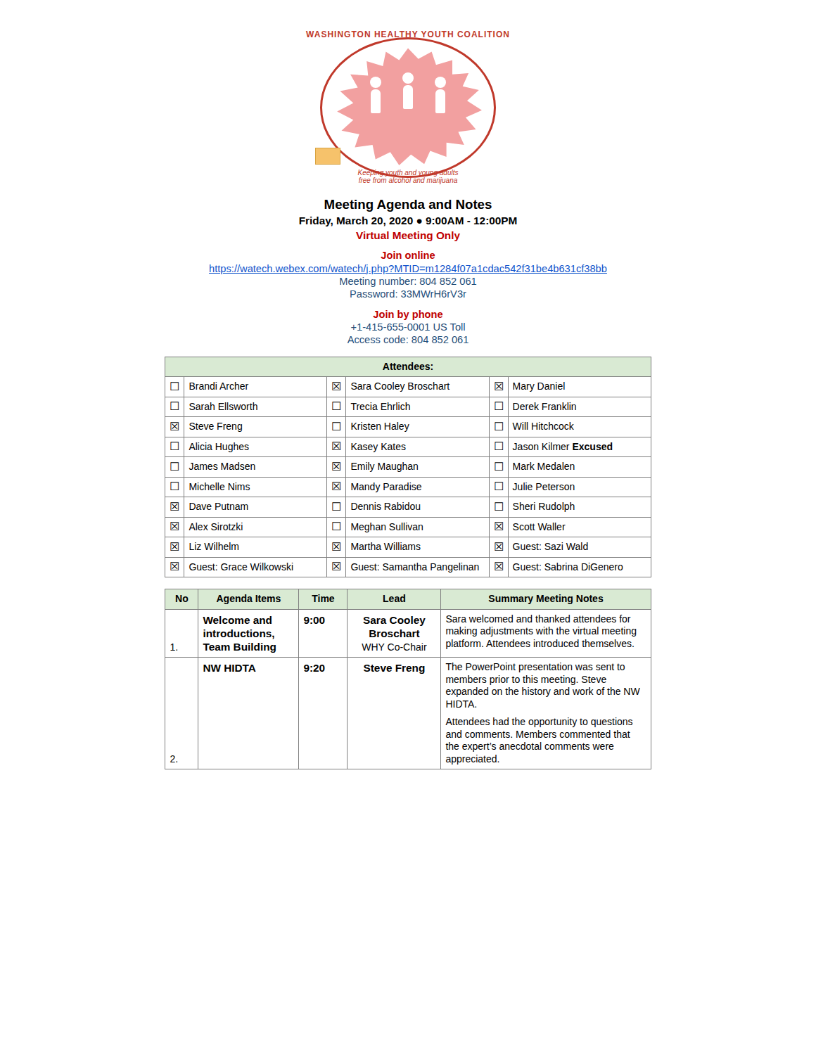WASHINGTON HEALTHY YOUTH COALITION
Keeping youth and young adults
free from alcohol and marijuana
Meeting Agenda and Notes
Friday, March 20, 2020 ● 9:00AM - 12:00PM
Virtual Meeting Only
Join online
https://watech.webex.com/watech/j.php?MTID=m1284f07a1cdac542f31be4b631cf38bb
Meeting number: 804 852 061
Password: 33MWrH6rV3r
Join by phone
+1-415-655-0001 US Toll
Access code: 804 852 061
| Attendees: |
| --- |
| ☐ | Brandi Archer | ☒ | Sara Cooley Broschart | ☒ | Mary Daniel |
| ☐ | Sarah Ellsworth | ☐ | Trecia Ehrlich | ☐ | Derek Franklin |
| ☒ | Steve Freng | ☐ | Kristen Haley | ☐ | Will Hitchcock |
| ☐ | Alicia Hughes | ☒ | Kasey Kates | ☐ | Jason Kilmer Excused |
| ☐ | James Madsen | ☒ | Emily Maughan | ☐ | Mark Medalen |
| ☐ | Michelle Nims | ☒ | Mandy Paradise | ☐ | Julie Peterson |
| ☒ | Dave Putnam | ☐ | Dennis Rabidou | ☐ | Sheri Rudolph |
| ☒ | Alex Sirotzki | ☐ | Meghan Sullivan | ☒ | Scott Waller |
| ☒ | Liz Wilhelm | ☒ | Martha Williams | ☒ | Guest: Sazi Wald |
| ☒ | Guest: Grace Wilkowski | ☒ | Guest: Samantha Pangelinan | ☒ | Guest: Sabrina DiGenero |
| No | Agenda Items | Time | Lead | Summary Meeting Notes |
| --- | --- | --- | --- | --- |
| 1. | Welcome and introductions, Team Building | 9:00 | Sara Cooley Broschart WHY Co-Chair | Sara welcomed and thanked attendees for making adjustments with the virtual meeting platform. Attendees introduced themselves. |
| 2. | NW HIDTA | 9:20 | Steve Freng | The PowerPoint presentation was sent to members prior to this meeting. Steve expanded on the history and work of the NW HIDTA. Attendees had the opportunity to questions and comments. Members commented that the expert’s anecdotal comments were appreciated. |